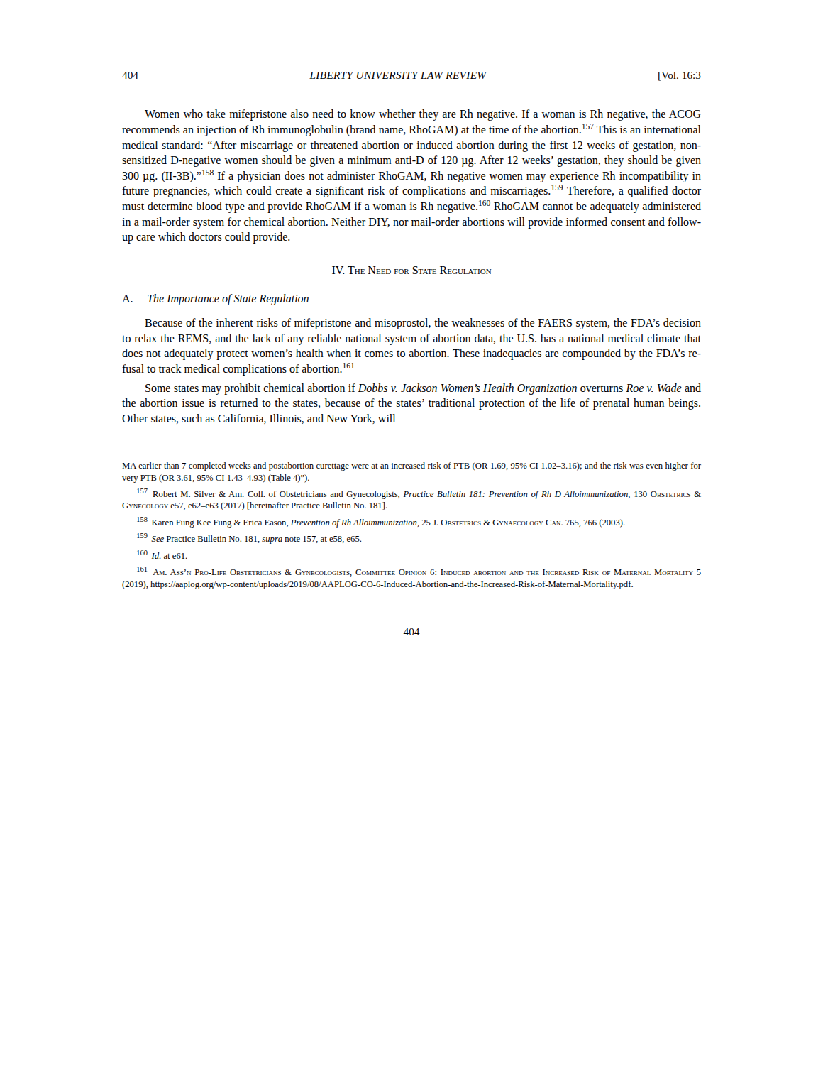404 LIBERTY UNIVERSITY LAW REVIEW [Vol. 16:3
Women who take mifepristone also need to know whether they are Rh negative. If a woman is Rh negative, the ACOG recommends an injection of Rh immunoglobulin (brand name, RhoGAM) at the time of the abortion.157 This is an international medical standard: “After miscarriage or threatened abortion or induced abortion during the first 12 weeks of gestation, non-sensitized D-negative women should be given a minimum anti-D of 120 µg. After 12 weeks’ gestation, they should be given 300 µg. (II-3B).”158 If a physician does not administer RhoGAM, Rh negative women may experience Rh incompatibility in future pregnancies, which could create a significant risk of complications and miscarriages.159 Therefore, a qualified doctor must determine blood type and provide RhoGAM if a woman is Rh negative.160 RhoGAM cannot be adequately administered in a mail-order system for chemical abortion. Neither DIY, nor mail-order abortions will provide informed consent and follow-up care which doctors could provide.
IV. The Need for State Regulation
A. The Importance of State Regulation
Because of the inherent risks of mifepristone and misoprostol, the weaknesses of the FAERS system, the FDA’s decision to relax the REMS, and the lack of any reliable national system of abortion data, the U.S. has a national medical climate that does not adequately protect women’s health when it comes to abortion. These inadequacies are compounded by the FDA’s refusal to track medical complications of abortion.161
Some states may prohibit chemical abortion if Dobbs v. Jackson Women’s Health Organization overturns Roe v. Wade and the abortion issue is returned to the states, because of the states’ traditional protection of the life of prenatal human beings. Other states, such as California, Illinois, and New York, will
MA earlier than 7 completed weeks and postabortion curettage were at an increased risk of PTB (OR 1.69, 95% CI 1.02–3.16); and the risk was even higher for very PTB (OR 3.61, 95% CI 1.43–4.93) (Table 4)”).
157 Robert M. Silver & Am. Coll. of Obstetricians and Gynecologists, Practice Bulletin 181: Prevention of Rh D Alloimmunization, 130 Obstetrics & Gynecology e57, e62–e63 (2017) [hereinafter Practice Bulletin No. 181].
158 Karen Fung Kee Fung & Erica Eason, Prevention of Rh Alloimmunization, 25 J. Obstetrics & Gynaecology Can. 765, 766 (2003).
159 See Practice Bulletin No. 181, supra note 157, at e58, e65.
160 Id. at e61.
161 Am. Ass’n Pro-Life Obstetricians & Gynecologists, Committee Opinion 6: Induced abortion and the Increased Risk of Maternal Mortality 5 (2019), https://aaplog.org/wp-content/uploads/2019/08/AAPLOG-CO-6-Induced-Abortion-and-the-Increased-Risk-of-Maternal-Mortality.pdf.
404